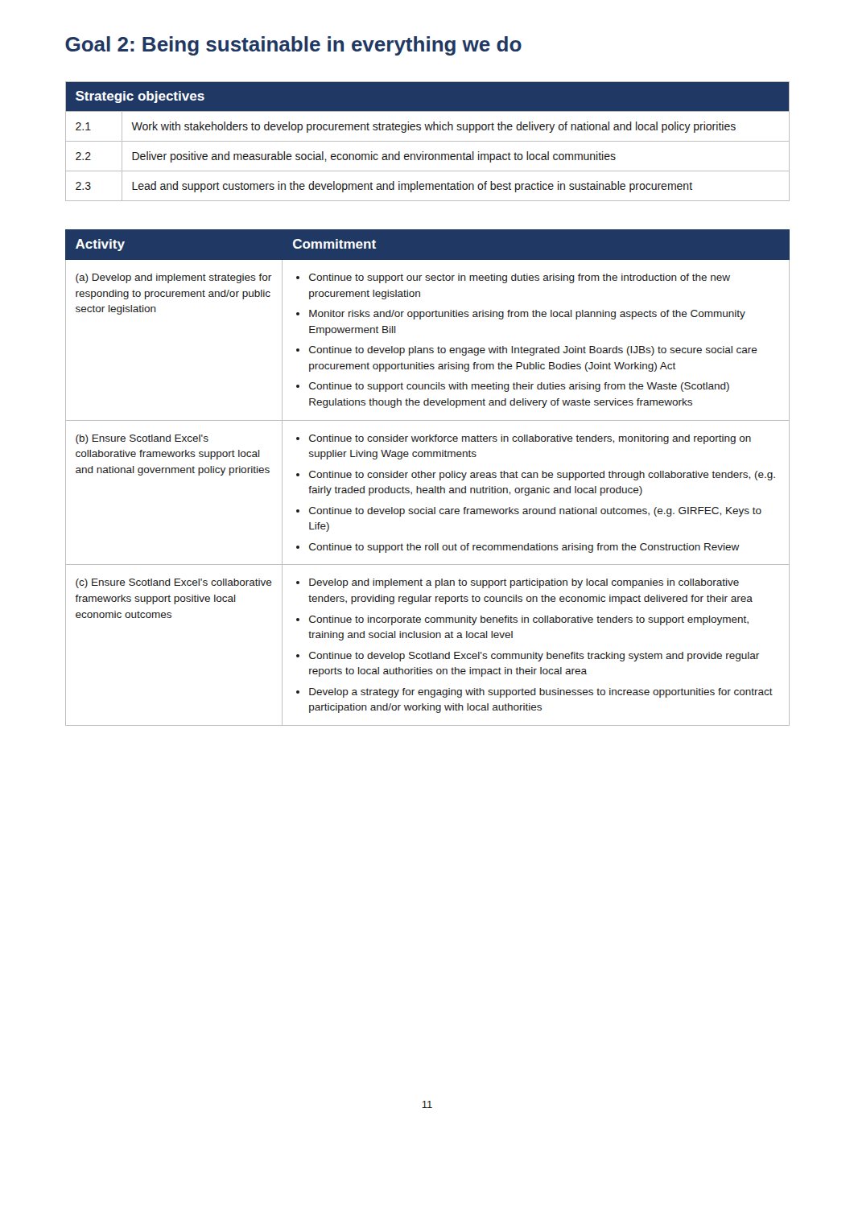Goal 2: Being sustainable in everything we do
| Strategic objectives |
| 2.1 | Work with stakeholders to develop procurement strategies which support the delivery of national and local policy priorities |
| 2.2 | Deliver positive and measurable social, economic and environmental impact to local communities |
| 2.3 | Lead and support customers in the development and implementation of best practice in sustainable procurement |
| Activity | Commitment |
| --- | --- |
| (a) Develop and implement strategies for responding to procurement and/or public sector legislation | Continue to support our sector in meeting duties arising from the introduction of the new procurement legislation Monitor risks and/or opportunities arising from the local planning aspects of the Community Empowerment Bill Continue to develop plans to engage with Integrated Joint Boards (IJBs) to secure social care procurement opportunities arising from the Public Bodies (Joint Working) Act Continue to support councils with meeting their duties arising from the Waste (Scotland) Regulations though the development and delivery of waste services frameworks |
| (b) Ensure Scotland Excel's collaborative frameworks support local and national government policy priorities | Continue to consider workforce matters in collaborative tenders, monitoring and reporting on supplier Living Wage commitments Continue to consider other policy areas that can be supported through collaborative tenders, (e.g. fairly traded products, health and nutrition, organic and local produce) Continue to develop social care frameworks around national outcomes, (e.g. GIRFEC, Keys to Life) Continue to support the roll out of recommendations arising from the Construction Review |
| (c) Ensure Scotland Excel's collaborative frameworks support positive local economic outcomes | Develop and implement a plan to support participation by local companies in collaborative tenders, providing regular reports to councils on the economic impact delivered for their area Continue to incorporate community benefits in collaborative tenders to support employment, training and social inclusion at a local level Continue to develop Scotland Excel's community benefits tracking system and provide regular reports to local authorities on the impact in their local area Develop a strategy for engaging with supported businesses to increase opportunities for contract participation and/or working with local authorities |
11